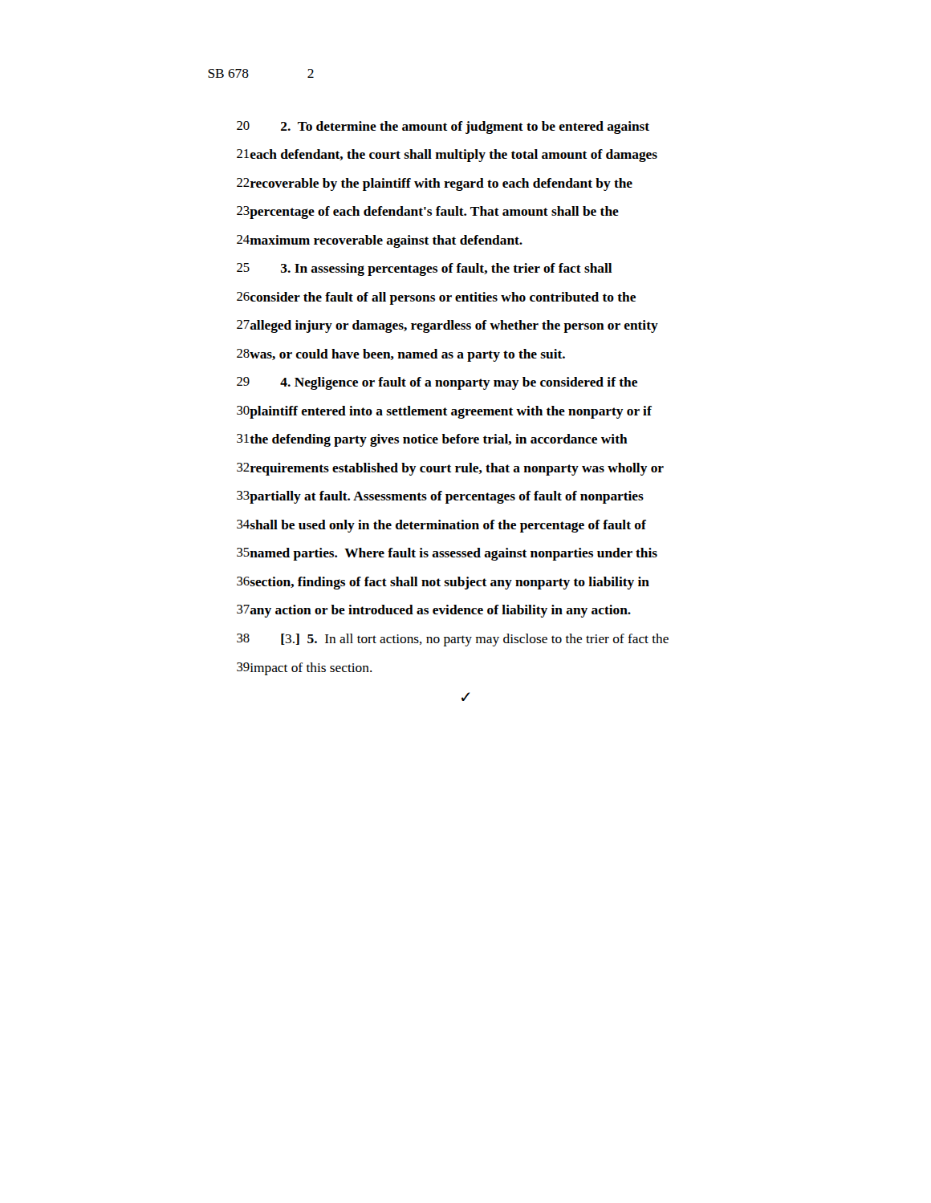SB 678 2
| 20 | 2. To determine the amount of judgment to be entered against |
| 21 | each defendant, the court shall multiply the total amount of damages |
| 22 | recoverable by the plaintiff with regard to each defendant by the |
| 23 | percentage of each defendant's fault. That amount shall be the |
| 24 | maximum recoverable against that defendant. |
| 25 | 3. In assessing percentages of fault, the trier of fact shall |
| 26 | consider the fault of all persons or entities who contributed to the |
| 27 | alleged injury or damages, regardless of whether the person or entity |
| 28 | was, or could have been, named as a party to the suit. |
| 29 | 4. Negligence or fault of a nonparty may be considered if the |
| 30 | plaintiff entered into a settlement agreement with the nonparty or if |
| 31 | the defending party gives notice before trial, in accordance with |
| 32 | requirements established by court rule, that a nonparty was wholly or |
| 33 | partially at fault. Assessments of percentages of fault of nonparties |
| 34 | shall be used only in the determination of the percentage of fault of |
| 35 | named parties. Where fault is assessed against nonparties under this |
| 36 | section, findings of fact shall not subject any nonparty to liability in |
| 37 | any action or be introduced as evidence of liability in any action. |
| 38 | [ 3. ] 5. In all tort actions, no party may disclose to the trier of fact the |
| 39 | impact of this section. |
✓